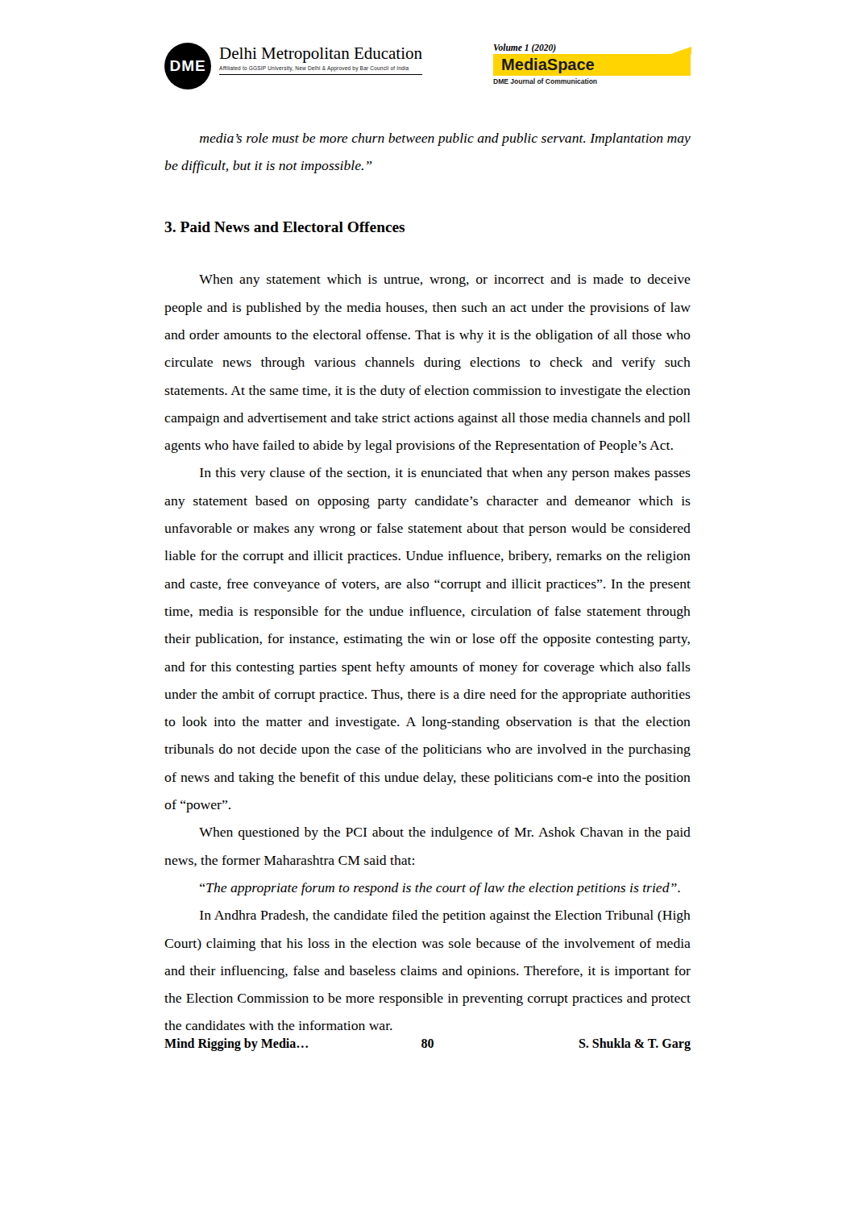DME
Delhi Metropolitan Education
Affiliated to GGSIP University, New Delhi & Approved by Bar Council of India
Volume 1 (2020)
MediaSpace
DME Journal of Communication
media’s role must be more churn between public and public servant. Implantation may be difficult, but it is not impossible.”
3. Paid News and Electoral Offences
When any statement which is untrue, wrong, or incorrect and is made to deceive people and is published by the media houses, then such an act under the provisions of law and order amounts to the electoral offense. That is why it is the obligation of all those who circulate news through various channels during elections to check and verify such statements. At the same time, it is the duty of election commission to investigate the election campaign and advertisement and take strict actions against all those media channels and poll agents who have failed to abide by legal provisions of the Representation of People’s Act.
In this very clause of the section, it is enunciated that when any person makes passes any statement based on opposing party candidate’s character and demeanor which is unfavorable or makes any wrong or false statement about that person would be considered liable for the corrupt and illicit practices. Undue influence, bribery, remarks on the religion and caste, free conveyance of voters, are also “corrupt and illicit practices”. In the present time, media is responsible for the undue influence, circulation of false statement through their publication, for instance, estimating the win or lose off the opposite contesting party, and for this contesting parties spent hefty amounts of money for coverage which also falls under the ambit of corrupt practice. Thus, there is a dire need for the appropriate authorities to look into the matter and investigate. A long-standing observation is that the election tribunals do not decide upon the case of the politicians who are involved in the purchasing of news and taking the benefit of this undue delay, these politicians com-e into the position of “power”.
When questioned by the PCI about the indulgence of Mr. Ashok Chavan in the paid news, the former Maharashtra CM said that:
“The appropriate forum to respond is the court of law the election petitions is tried”.
In Andhra Pradesh, the candidate filed the petition against the Election Tribunal (High Court) claiming that his loss in the election was sole because of the involvement of media and their influencing, false and baseless claims and opinions. Therefore, it is important for the Election Commission to be more responsible in preventing corrupt practices and protect the candidates with the information war.
Mind Rigging by Media…
80
S. Shukla & T. Garg